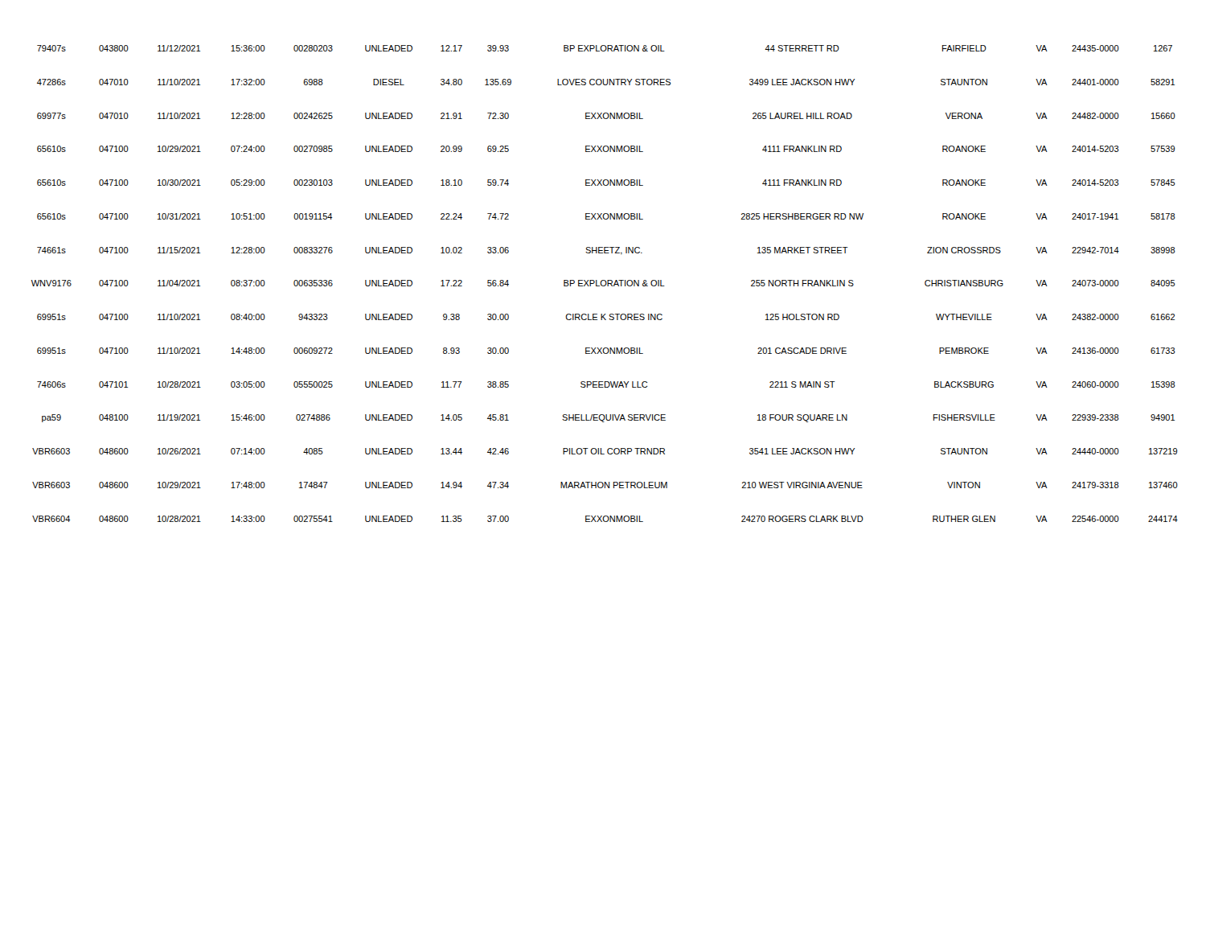| 79407s | 043800 | 11/12/2021 | 15:36:00 | 00280203 | UNLEADED | 12.17 | 39.93 | BP EXPLORATION & OIL | 44 STERRETT RD | FAIRFIELD | VA | 24435-0000 | 1267 |
| 47286s | 047010 | 11/10/2021 | 17:32:00 | 6988 | DIESEL | 34.80 | 135.69 | LOVES COUNTRY STORES | 3499 LEE JACKSON HWY | STAUNTON | VA | 24401-0000 | 58291 |
| 69977s | 047010 | 11/10/2021 | 12:28:00 | 00242625 | UNLEADED | 21.91 | 72.30 | EXXONMOBIL | 265 LAUREL HILL ROAD | VERONA | VA | 24482-0000 | 15660 |
| 65610s | 047100 | 10/29/2021 | 07:24:00 | 00270985 | UNLEADED | 20.99 | 69.25 | EXXONMOBIL | 4111 FRANKLIN RD | ROANOKE | VA | 24014-5203 | 57539 |
| 65610s | 047100 | 10/30/2021 | 05:29:00 | 00230103 | UNLEADED | 18.10 | 59.74 | EXXONMOBIL | 4111 FRANKLIN RD | ROANOKE | VA | 24014-5203 | 57845 |
| 65610s | 047100 | 10/31/2021 | 10:51:00 | 00191154 | UNLEADED | 22.24 | 74.72 | EXXONMOBIL | 2825 HERSHBERGER RD NW | ROANOKE | VA | 24017-1941 | 58178 |
| 74661s | 047100 | 11/15/2021 | 12:28:00 | 00833276 | UNLEADED | 10.02 | 33.06 | SHEETZ, INC. | 135 MARKET STREET | ZION CROSSRDS | VA | 22942-7014 | 38998 |
| WNV9176 | 047100 | 11/04/2021 | 08:37:00 | 00635336 | UNLEADED | 17.22 | 56.84 | BP EXPLORATION & OIL | 255 NORTH FRANKLIN S | CHRISTIANSBURG | VA | 24073-0000 | 84095 |
| 69951s | 047100 | 11/10/2021 | 08:40:00 | 943323 | UNLEADED | 9.38 | 30.00 | CIRCLE K STORES INC | 125 HOLSTON RD | WYTHEVILLE | VA | 24382-0000 | 61662 |
| 69951s | 047100 | 11/10/2021 | 14:48:00 | 00609272 | UNLEADED | 8.93 | 30.00 | EXXONMOBIL | 201 CASCADE DRIVE | PEMBROKE | VA | 24136-0000 | 61733 |
| 74606s | 047101 | 10/28/2021 | 03:05:00 | 05550025 | UNLEADED | 11.77 | 38.85 | SPEEDWAY LLC | 2211 S MAIN ST | BLACKSBURG | VA | 24060-0000 | 15398 |
| pa59 | 048100 | 11/19/2021 | 15:46:00 | 0274886 | UNLEADED | 14.05 | 45.81 | SHELL/EQUIVA SERVICE | 18 FOUR SQUARE LN | FISHERSVILLE | VA | 22939-2338 | 94901 |
| VBR6603 | 048600 | 10/26/2021 | 07:14:00 | 4085 | UNLEADED | 13.44 | 42.46 | PILOT OIL CORP TRNDR | 3541 LEE JACKSON HWY | STAUNTON | VA | 24440-0000 | 137219 |
| VBR6603 | 048600 | 10/29/2021 | 17:48:00 | 174847 | UNLEADED | 14.94 | 47.34 | MARATHON PETROLEUM | 210 WEST VIRGINIA AVENUE | VINTON | VA | 24179-3318 | 137460 |
| VBR6604 | 048600 | 10/28/2021 | 14:33:00 | 00275541 | UNLEADED | 11.35 | 37.00 | EXXONMOBIL | 24270 ROGERS CLARK BLVD | RUTHER GLEN | VA | 22546-0000 | 244174 |